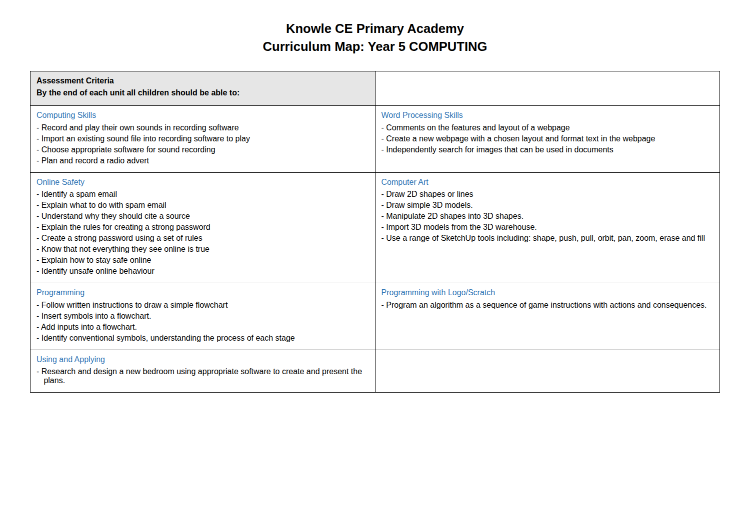Knowle CE Primary Academy
Curriculum Map: Year 5 COMPUTING
| Assessment Criteria By the end of each unit all children should be able to: | |
| Computing Skills - Record and play their own sounds in recording software - Import an existing sound file into recording software to play - Choose appropriate software for sound recording - Plan and record a radio advert | Word Processing Skills - Comments on the features and layout of a webpage - Create a new webpage with a chosen layout and format text in the webpage - Independently search for images that can be used in documents |
| Online Safety - Identify a spam email - Explain what to do with spam email - Understand why they should cite a source - Explain the rules for creating a strong password - Create a strong password using a set of rules - Know that not everything they see online is true - Explain how to stay safe online - Identify unsafe online behaviour | Computer Art - Draw 2D shapes or lines - Draw simple 3D models. - Manipulate 2D shapes into 3D shapes. - Import 3D models from the 3D warehouse. - Use a range of SketchUp tools including: shape, push, pull, orbit, pan, zoom, erase and fill |
| Programming - Follow written instructions to draw a simple flowchart - Insert symbols into a flowchart. - Add inputs into a flowchart. - Identify conventional symbols, understanding the process of each stage | Programming with Logo/Scratch - Program an algorithm as a sequence of game instructions with actions and consequences. |
| Using and Applying - Research and design a new bedroom using appropriate software to create and present the plans. | |